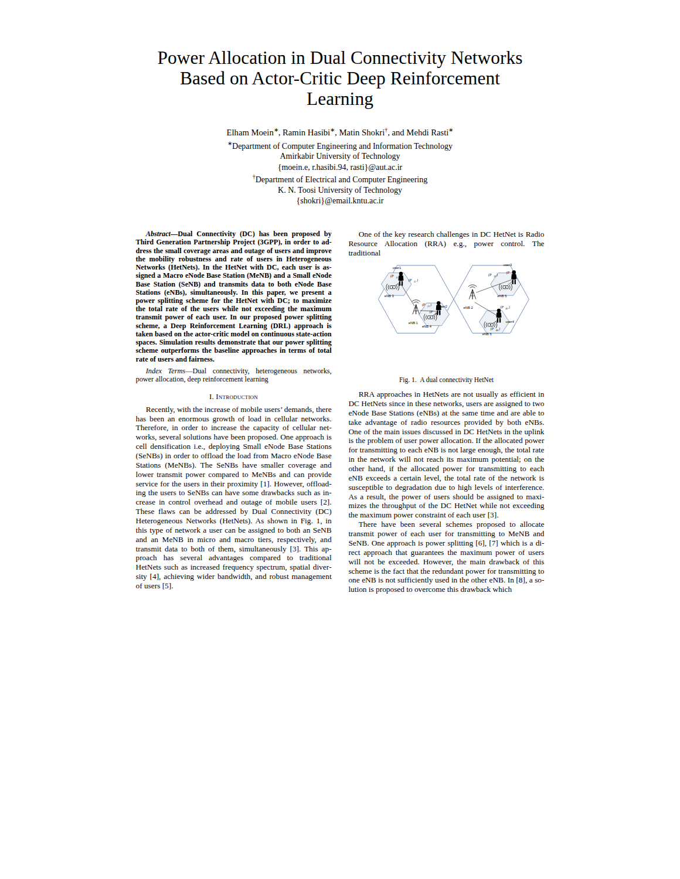Power Allocation in Dual Connectivity Networks
Based on Actor-Critic Deep Reinforcement
Learning
Elham Moein∗, Ramin Hasibi∗, Matin Shokri†, and Mehdi Rasti∗
∗Department of Computer Engineering and Information Technology
Amirkabir University of Technology
{moein.e, r.hasibi.94, rasti}@aut.ac.ir
†Department of Electrical and Computer Engineering
K. N. Toosi University of Technology
{shokri}@email.kntu.ac.ir
Abstract—Dual Connectivity (DC) has been proposed by Third Generation Partnership Project (3GPP), in order to address the small coverage areas and outage of users and improve the mobility robustness and rate of users in Heterogeneous Networks (HetNets). In the HetNet with DC, each user is assigned a Macro eNode Base Station (MeNB) and a Small eNode Base Station (SeNB) and transmits data to both eNode Base Stations (eNBs), simultaneously. In this paper, we present a power splitting scheme for the HetNet with DC; to maximize the total rate of the users while not exceeding the maximum transmit power of each user. In our proposed power splitting scheme, a Deep Reinforcement Learning (DRL) approach is taken based on the actor-critic model on continuous state-action spaces. Simulation results demonstrate that our power splitting scheme outperforms the baseline approaches in terms of total rate of users and fairness.
Index Terms—Dual connectivity, heterogeneous networks, power allocation, deep reinforcement learning
I. Introduction
Recently, with the increase of mobile users’ demands, there has been an enormous growth of load in cellular networks. Therefore, in order to increase the capacity of cellular networks, several solutions have been proposed. One approach is cell densification i.e., deploying Small eNode Base Stations (SeNBs) in order to offload the load from Macro eNode Base Stations (MeNBs). The SeNBs have smaller coverage and lower transmit power compared to MeNBs and can provide service for the users in their proximity [1]. However, offloading the users to SeNBs can have some drawbacks such as increase in control overhead and outage of mobile users [2]. These flaws can be addressed by Dual Connectivity (DC) Heterogeneous Networks (HetNets). As shown in Fig. 1, in this type of network a user can be assigned to both an SeNB and an MeNB in micro and macro tiers, respectively, and transmit data to both of them, simultaneously [3]. This approach has several advantages compared to traditional HetNets such as increased frequency spectrum, spatial diversity [4], achieving wider bandwidth, and robust management of users [5].
One of the key research challenges in DC HetNet is Radio Resource Allocation (RRA) e.g., power control. The traditional
user1 user2 user3 user4 eNB 3 eNB 4 eNB 5 eNB 6 eNB 1 eNB 2 (P 13 ) (P 11 ) (P 21 ) (P 24 ) (P 32 ) (P 35 ) (P 42 ) (P 46 )
Fig. 1. A dual connectivity HetNet
RRA approaches in HetNets are not usually as efficient in DC HetNets since in these networks, users are assigned to two eNode Base Stations (eNBs) at the same time and are able to take advantage of radio resources provided by both eNBs. One of the main issues discussed in DC HetNets in the uplink is the problem of user power allocation. If the allocated power for transmitting to each eNB is not large enough, the total rate in the network will not reach its maximum potential; on the other hand, if the allocated power for transmitting to each eNB exceeds a certain level, the total rate of the network is susceptible to degradation due to high levels of interference. As a result, the power of users should be assigned to maximizes the throughput of the DC HetNet while not exceeding the maximum power constraint of each user [3].
There have been several schemes proposed to allocate transmit power of each user for transmitting to MeNB and SeNB. One approach is power splitting [6], [7] which is a direct approach that guarantees the maximum power of users will not be exceeded. However, the main drawback of this scheme is the fact that the redundant power for transmitting to one eNB is not sufficiently used in the other eNB. In [8], a solution is proposed to overcome this drawback which